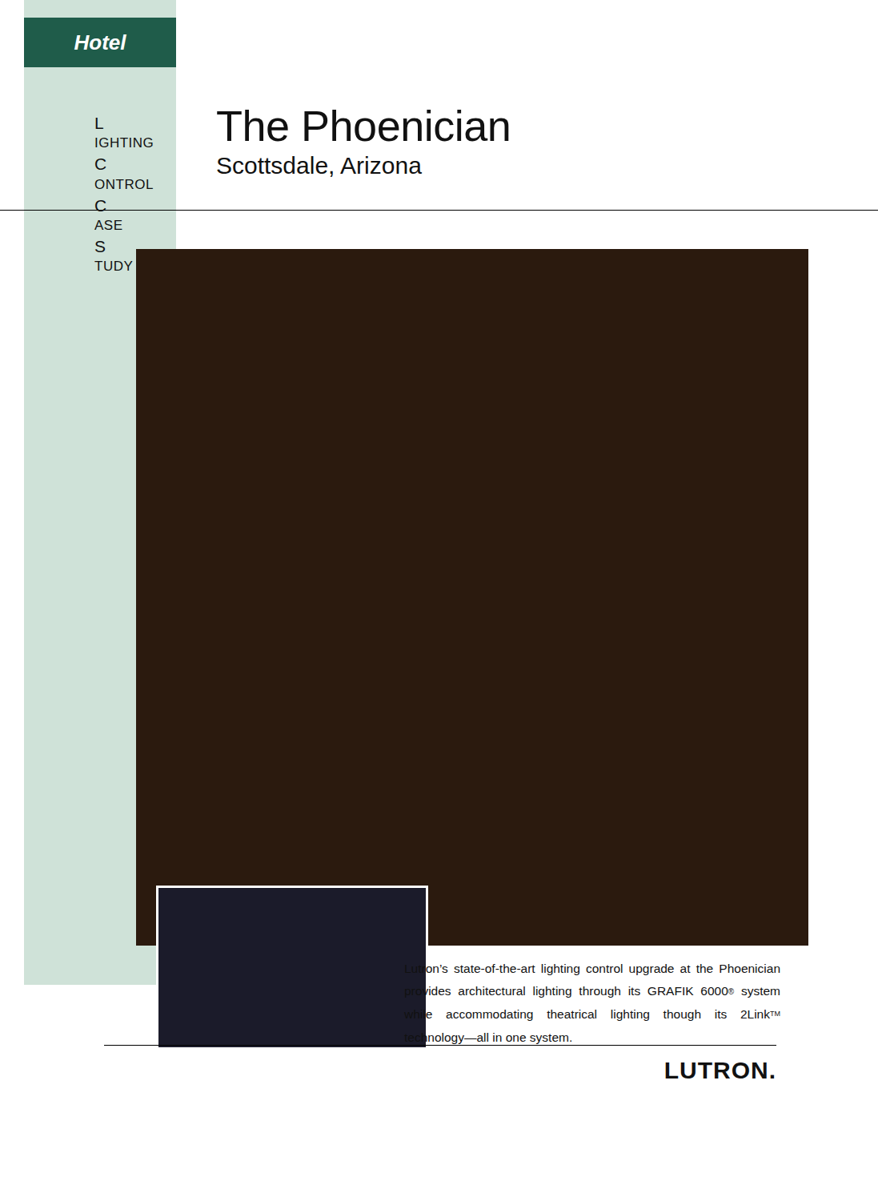Hotel
LIGHTING CONTROL CASE STUDY
The Phoenician
Scottsdale, Arizona
Lutron’s state-of-the-art lighting control upgrade at the Phoenician provides architectural lighting through its GRAFIK 6000® system while accommodating theatrical lighting though its 2LinkTM technology—all in one system.
LUTRON.